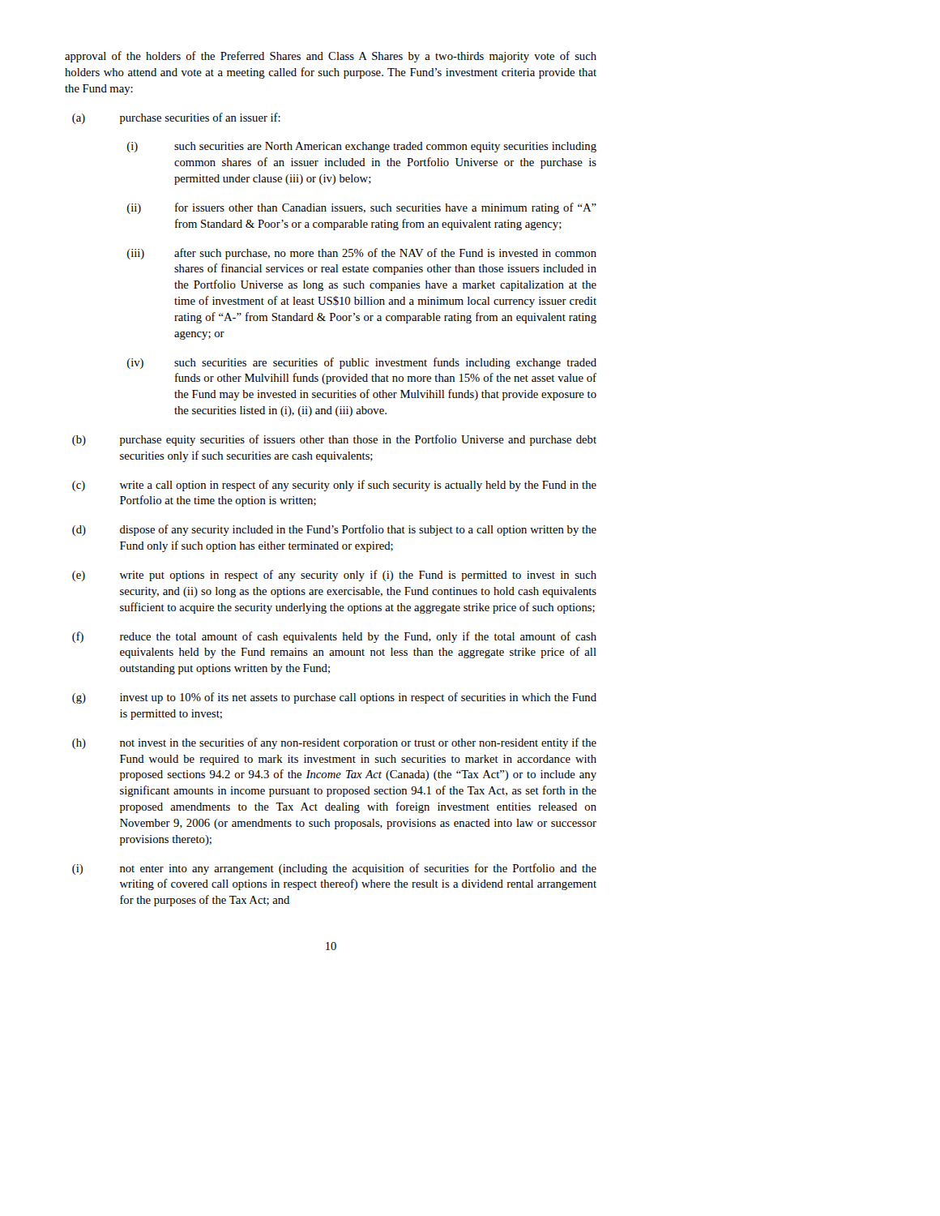approval of the holders of the Preferred Shares and Class A Shares by a two-thirds majority vote of such holders who attend and vote at a meeting called for such purpose. The Fund’s investment criteria provide that the Fund may:
purchase securities of an issuer if:
such securities are North American exchange traded common equity securities including common shares of an issuer included in the Portfolio Universe or the purchase is permitted under clause (iii) or (iv) below;
for issuers other than Canadian issuers, such securities have a minimum rating of “A” from Standard & Poor’s or a comparable rating from an equivalent rating agency;
after such purchase, no more than 25% of the NAV of the Fund is invested in common shares of financial services or real estate companies other than those issuers included in the Portfolio Universe as long as such companies have a market capitalization at the time of investment of at least US$10 billion and a minimum local currency issuer credit rating of “A-” from Standard & Poor’s or a comparable rating from an equivalent rating agency; or
such securities are securities of public investment funds including exchange traded funds or other Mulvihill funds (provided that no more than 15% of the net asset value of the Fund may be invested in securities of other Mulvihill funds) that provide exposure to the securities listed in (i), (ii) and (iii) above.
purchase equity securities of issuers other than those in the Portfolio Universe and purchase debt securities only if such securities are cash equivalents;
write a call option in respect of any security only if such security is actually held by the Fund in the Portfolio at the time the option is written;
dispose of any security included in the Fund’s Portfolio that is subject to a call option written by the Fund only if such option has either terminated or expired;
write put options in respect of any security only if (i) the Fund is permitted to invest in such security, and (ii) so long as the options are exercisable, the Fund continues to hold cash equivalents sufficient to acquire the security underlying the options at the aggregate strike price of such options;
reduce the total amount of cash equivalents held by the Fund, only if the total amount of cash equivalents held by the Fund remains an amount not less than the aggregate strike price of all outstanding put options written by the Fund;
invest up to 10% of its net assets to purchase call options in respect of securities in which the Fund is permitted to invest;
not invest in the securities of any non-resident corporation or trust or other non-resident entity if the Fund would be required to mark its investment in such securities to market in accordance with proposed sections 94.2 or 94.3 of the Income Tax Act (Canada) (the “Tax Act”) or to include any significant amounts in income pursuant to proposed section 94.1 of the Tax Act, as set forth in the proposed amendments to the Tax Act dealing with foreign investment entities released on November 9, 2006 (or amendments to such proposals, provisions as enacted into law or successor provisions thereto);
not enter into any arrangement (including the acquisition of securities for the Portfolio and the writing of covered call options in respect thereof) where the result is a dividend rental arrangement for the purposes of the Tax Act; and
10